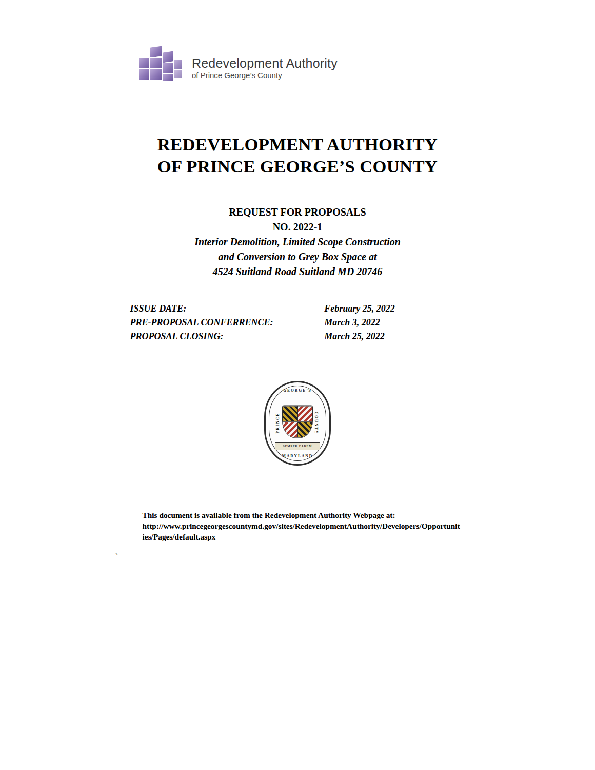Redevelopment Authority
of Prince George’s County
REDEVELOPMENT AUTHORITY
OF PRINCE GEORGE’S COUNTY
REQUEST FOR PROPOSALS
NO. 2022-1
Interior Demolition, Limited Scope Construction
and Conversion to Grey Box Space at
4524 Suitland Road Suitland MD 20746
| ISSUE DATE: | February 25, 2022 |
| PRE-PROPOSAL CONFERRENCE: | March 3, 2022 |
| PROPOSAL CLOSING: | March 25, 2022 |
GEORGE’S
PRINCE
COUNTY
MARYLAND
SEMPER EADEM
This document is available from the Redevelopment Authority Webpage at:
http://www.princegeorgescountymd.gov/sites/RedevelopmentAuthority/Developers/Opportunities/Pages/default.aspx
`